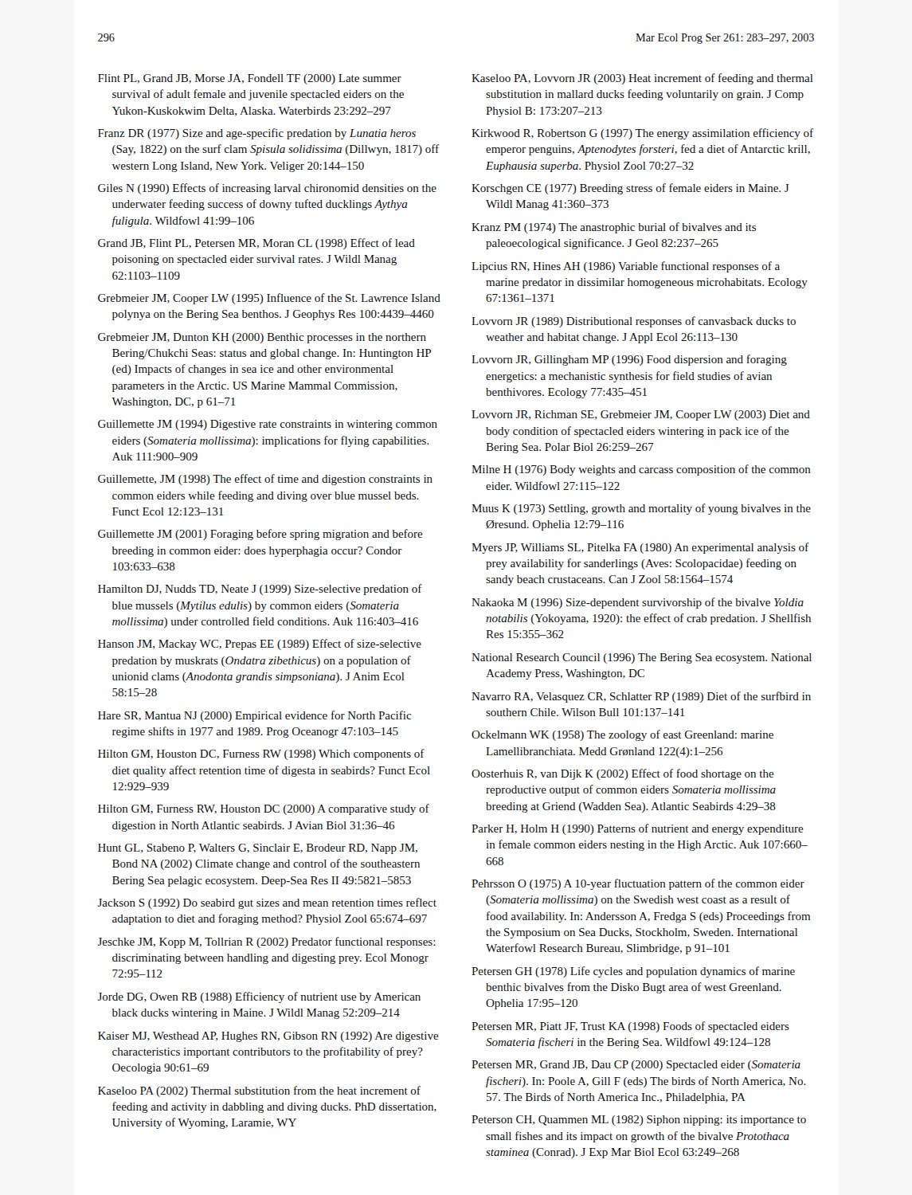296 Mar Ecol Prog Ser 261: 283–297, 2003
Flint PL, Grand JB, Morse JA, Fondell TF (2000) Late summer survival of adult female and juvenile spectacled eiders on the Yukon-Kuskokwim Delta, Alaska. Waterbirds 23:292–297
Franz DR (1977) Size and age-specific predation by Lunatia heros (Say, 1822) on the surf clam Spisula solidissima (Dillwyn, 1817) off western Long Island, New York. Veliger 20:144–150
Giles N (1990) Effects of increasing larval chironomid densities on the underwater feeding success of downy tufted ducklings Aythya fuligula. Wildfowl 41:99–106
Grand JB, Flint PL, Petersen MR, Moran CL (1998) Effect of lead poisoning on spectacled eider survival rates. J Wildl Manag 62:1103–1109
Grebmeier JM, Cooper LW (1995) Influence of the St. Lawrence Island polynya on the Bering Sea benthos. J Geophys Res 100:4439–4460
Grebmeier JM, Dunton KH (2000) Benthic processes in the northern Bering/Chukchi Seas: status and global change. In: Huntington HP (ed) Impacts of changes in sea ice and other environmental parameters in the Arctic. US Marine Mammal Commission, Washington, DC, p 61–71
Guillemette JM (1994) Digestive rate constraints in wintering common eiders (Somateria mollissima): implications for flying capabilities. Auk 111:900–909
Guillemette, JM (1998) The effect of time and digestion constraints in common eiders while feeding and diving over blue mussel beds. Funct Ecol 12:123–131
Guillemette JM (2001) Foraging before spring migration and before breeding in common eider: does hyperphagia occur? Condor 103:633–638
Hamilton DJ, Nudds TD, Neate J (1999) Size-selective predation of blue mussels (Mytilus edulis) by common eiders (Somateria mollissima) under controlled field conditions. Auk 116:403–416
Hanson JM, Mackay WC, Prepas EE (1989) Effect of size-selective predation by muskrats (Ondatra zibethicus) on a population of unionid clams (Anodonta grandis simpsoniana). J Anim Ecol 58:15–28
Hare SR, Mantua NJ (2000) Empirical evidence for North Pacific regime shifts in 1977 and 1989. Prog Oceanogr 47:103–145
Hilton GM, Houston DC, Furness RW (1998) Which components of diet quality affect retention time of digesta in seabirds? Funct Ecol 12:929–939
Hilton GM, Furness RW, Houston DC (2000) A comparative study of digestion in North Atlantic seabirds. J Avian Biol 31:36–46
Hunt GL, Stabeno P, Walters G, Sinclair E, Brodeur RD, Napp JM, Bond NA (2002) Climate change and control of the southeastern Bering Sea pelagic ecosystem. Deep-Sea Res II 49:5821–5853
Jackson S (1992) Do seabird gut sizes and mean retention times reflect adaptation to diet and foraging method? Physiol Zool 65:674–697
Jeschke JM, Kopp M, Tollrian R (2002) Predator functional responses: discriminating between handling and digesting prey. Ecol Monogr 72:95–112
Jorde DG, Owen RB (1988) Efficiency of nutrient use by American black ducks wintering in Maine. J Wildl Manag 52:209–214
Kaiser MJ, Westhead AP, Hughes RN, Gibson RN (1992) Are digestive characteristics important contributors to the profitability of prey? Oecologia 90:61–69
Kaseloo PA (2002) Thermal substitution from the heat increment of feeding and activity in dabbling and diving ducks. PhD dissertation, University of Wyoming, Laramie, WY
Kaseloo PA, Lovvorn JR (2003) Heat increment of feeding and thermal substitution in mallard ducks feeding voluntarily on grain. J Comp Physiol B: 173:207–213
Kirkwood R, Robertson G (1997) The energy assimilation efficiency of emperor penguins, Aptenodytes forsteri, fed a diet of Antarctic krill, Euphausia superba. Physiol Zool 70:27–32
Korschgen CE (1977) Breeding stress of female eiders in Maine. J Wildl Manag 41:360–373
Kranz PM (1974) The anastrophic burial of bivalves and its paleoecological significance. J Geol 82:237–265
Lipcius RN, Hines AH (1986) Variable functional responses of a marine predator in dissimilar homogeneous microhabitats. Ecology 67:1361–1371
Lovvorn JR (1989) Distributional responses of canvasback ducks to weather and habitat change. J Appl Ecol 26:113–130
Lovvorn JR, Gillingham MP (1996) Food dispersion and foraging energetics: a mechanistic synthesis for field studies of avian benthivores. Ecology 77:435–451
Lovvorn JR, Richman SE, Grebmeier JM, Cooper LW (2003) Diet and body condition of spectacled eiders wintering in pack ice of the Bering Sea. Polar Biol 26:259–267
Milne H (1976) Body weights and carcass composition of the common eider. Wildfowl 27:115–122
Muus K (1973) Settling, growth and mortality of young bivalves in the Øresund. Ophelia 12:79–116
Myers JP, Williams SL, Pitelka FA (1980) An experimental analysis of prey availability for sanderlings (Aves: Scolopacidae) feeding on sandy beach crustaceans. Can J Zool 58:1564–1574
Nakaoka M (1996) Size-dependent survivorship of the bivalve Yoldia notabilis (Yokoyama, 1920): the effect of crab predation. J Shellfish Res 15:355–362
National Research Council (1996) The Bering Sea ecosystem. National Academy Press, Washington, DC
Navarro RA, Velasquez CR, Schlatter RP (1989) Diet of the surfbird in southern Chile. Wilson Bull 101:137–141
Ockelmann WK (1958) The zoology of east Greenland: marine Lamellibranchiata. Medd Grønland 122(4):1–256
Oosterhuis R, van Dijk K (2002) Effect of food shortage on the reproductive output of common eiders Somateria mollissima breeding at Griend (Wadden Sea). Atlantic Seabirds 4:29–38
Parker H, Holm H (1990) Patterns of nutrient and energy expenditure in female common eiders nesting in the High Arctic. Auk 107:660–668
Pehrsson O (1975) A 10-year fluctuation pattern of the common eider (Somateria mollissima) on the Swedish west coast as a result of food availability. In: Andersson A, Fredga S (eds) Proceedings from the Symposium on Sea Ducks, Stockholm, Sweden. International Waterfowl Research Bureau, Slimbridge, p 91–101
Petersen GH (1978) Life cycles and population dynamics of marine benthic bivalves from the Disko Bugt area of west Greenland. Ophelia 17:95–120
Petersen MR, Piatt JF, Trust KA (1998) Foods of spectacled eiders Somateria fischeri in the Bering Sea. Wildfowl 49:124–128
Petersen MR, Grand JB, Dau CP (2000) Spectacled eider (Somateria fischeri). In: Poole A, Gill F (eds) The birds of North America, No. 57. The Birds of North America Inc., Philadelphia, PA
Peterson CH, Quammen ML (1982) Siphon nipping: its importance to small fishes and its impact on growth of the bivalve Protothaca staminea (Conrad). J Exp Mar Biol Ecol 63:249–268